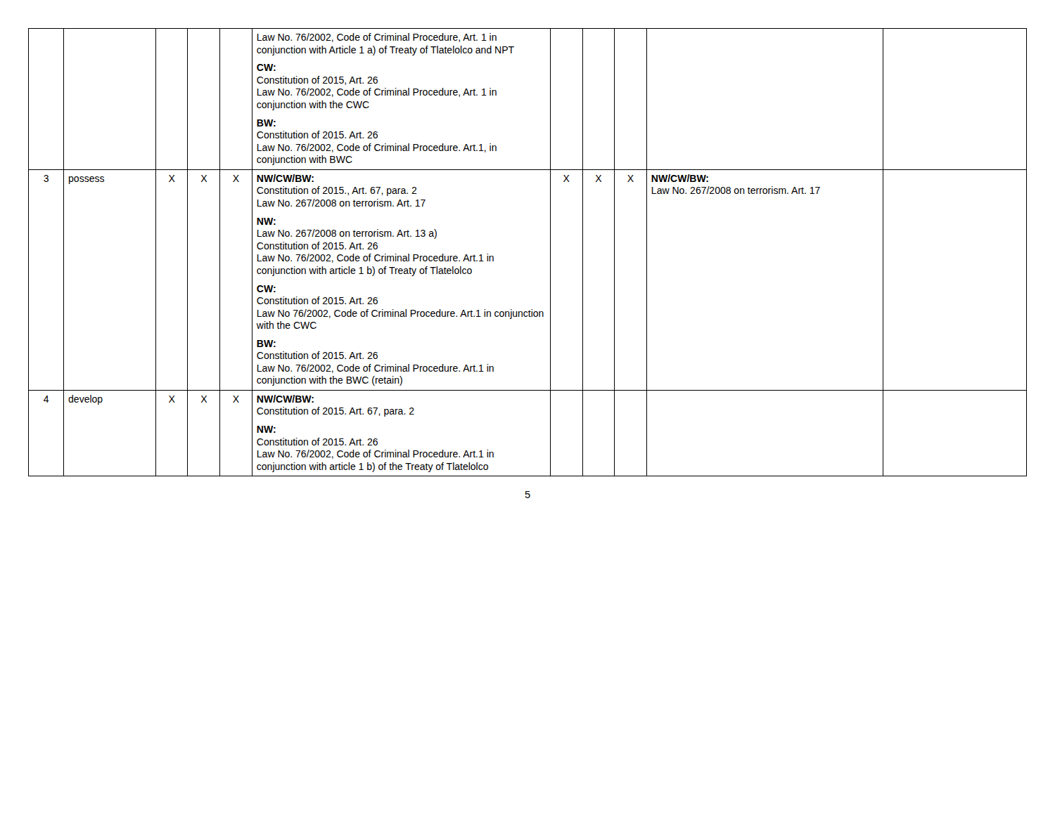| | | | | | Law No. 76/2002, Code of Criminal Procedure, Art. 1 in conjunction with Article 1 a) of Treaty of Tlatelolco and NPT CW: Constitution of 2015, Art. 26 Law No. 76/2002, Code of Criminal Procedure, Art. 1 in conjunction with the CWC BW: Constitution of 2015. Art. 26 Law No. 76/2002, Code of Criminal Procedure. Art.1, in conjunction with BWC | | | | | |
| 3 | possess | X | X | X | NW/CW/BW: Constitution of 2015., Art. 67, para. 2 Law No. 267/2008 on terrorism. Art. 17 NW: Law No. 267/2008 on terrorism. Art. 13 a) Constitution of 2015. Art. 26 Law No. 76/2002, Code of Criminal Procedure. Art.1 in conjunction with article 1 b) of Treaty of Tlatelolco CW: Constitution of 2015. Art. 26 Law No 76/2002, Code of Criminal Procedure. Art.1 in conjunction with the CWC BW: Constitution of 2015. Art. 26 Law No. 76/2002, Code of Criminal Procedure. Art.1 in conjunction with the BWC (retain) | X | X | X | NW/CW/BW: Law No. 267/2008 on terrorism. Art. 17 | |
| 4 | develop | X | X | X | NW/CW/BW: Constitution of 2015. Art. 67, para. 2 NW: Constitution of 2015. Art. 26 Law No. 76/2002, Code of Criminal Procedure. Art.1 in conjunction with article 1 b) of the Treaty of Tlatelolco | | | | | |
5